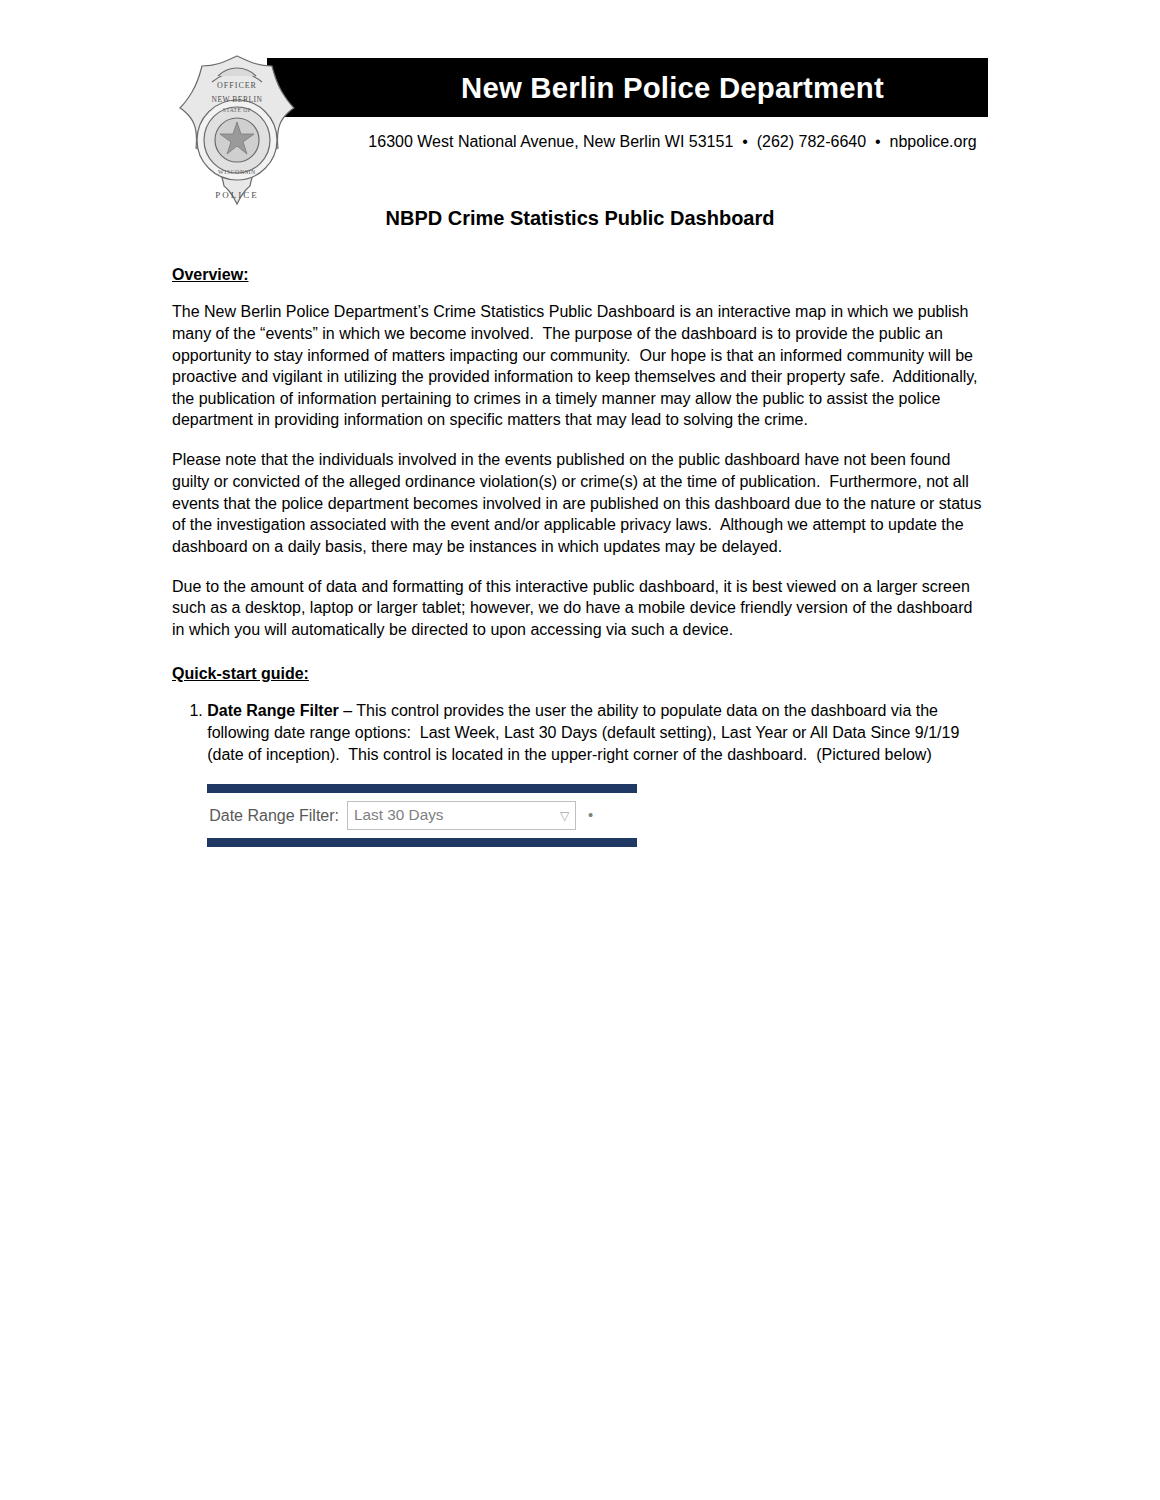OFFICER NEW BERLIN STATE OF WISCONSIN POLICE
New Berlin Police Department
16300 West National Avenue, New Berlin WI 53151 • (262) 782-6640 • nbpolice.org
NBPD Crime Statistics Public Dashboard
Overview:
The New Berlin Police Department’s Crime Statistics Public Dashboard is an interactive map in which we publish many of the “events” in which we become involved. The purpose of the dashboard is to provide the public an opportunity to stay informed of matters impacting our community. Our hope is that an informed community will be proactive and vigilant in utilizing the provided information to keep themselves and their property safe. Additionally, the publication of information pertaining to crimes in a timely manner may allow the public to assist the police department in providing information on specific matters that may lead to solving the crime.
Please note that the individuals involved in the events published on the public dashboard have not been found guilty or convicted of the alleged ordinance violation(s) or crime(s) at the time of publication. Furthermore, not all events that the police department becomes involved in are published on this dashboard due to the nature or status of the investigation associated with the event and/or applicable privacy laws. Although we attempt to update the dashboard on a daily basis, there may be instances in which updates may be delayed.
Due to the amount of data and formatting of this interactive public dashboard, it is best viewed on a larger screen such as a desktop, laptop or larger tablet; however, we do have a mobile device friendly version of the dashboard in which you will automatically be directed to upon accessing via such a device.
Quick-start guide:
Date Range Filter – This control provides the user the ability to populate data on the dashboard via the following date range options: Last Week, Last 30 Days (default setting), Last Year or All Data Since 9/1/19 (date of inception). This control is located in the upper-right corner of the dashboard. (Pictured below)
Date Range Filter: Last 30 Days ▽ •